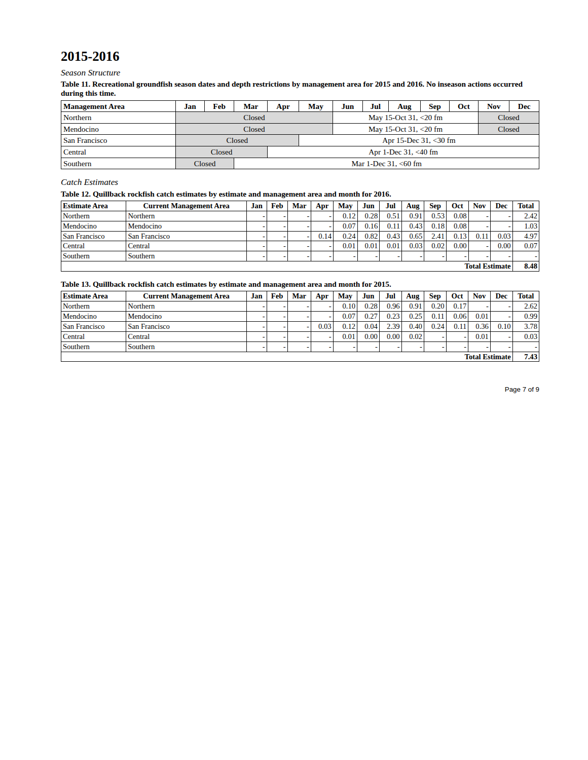2015-2016
Season Structure
Table 11. Recreational groundfish season dates and depth restrictions by management area for 2015 and 2016. No inseason actions occurred during this time.
| Management Area | Jan | Feb | Mar | Apr | May | Jun | Jul | Aug | Sep | Oct | Nov | Dec |
| --- | --- | --- | --- | --- | --- | --- | --- | --- | --- | --- | --- | --- |
| Northern | Closed | May 15-Oct 31, <20 fm | Closed |
| Mendocino | Closed | May 15-Oct 31, <20 fm | Closed |
| San Francisco | Closed | Apr 15-Dec 31, <30 fm |
| Central | Closed | Apr 1-Dec 31, <40 fm |
| Southern | Closed | Mar 1-Dec 31, <60 fm |
Catch Estimates
Table 12. Quillback rockfish catch estimates by estimate and management area and month for 2016.
| Estimate Area | Current Management Area | Jan | Feb | Mar | Apr | May | Jun | Jul | Aug | Sep | Oct | Nov | Dec | Total |
| --- | --- | --- | --- | --- | --- | --- | --- | --- | --- | --- | --- | --- | --- | --- |
| Northern | Northern | - | - | - | - | 0.12 | 0.28 | 0.51 | 0.91 | 0.53 | 0.08 | - | - | 2.42 |
| Mendocino | Mendocino | - | - | - | - | 0.07 | 0.16 | 0.11 | 0.43 | 0.18 | 0.08 | - | - | 1.03 |
| San Francisco | San Francisco | - | - | - | 0.14 | 0.24 | 0.82 | 0.43 | 0.65 | 2.41 | 0.13 | 0.11 | 0.03 | 4.97 |
| Central | Central | - | - | - | - | 0.01 | 0.01 | 0.01 | 0.03 | 0.02 | 0.00 | - | 0.00 | 0.07 |
| Southern | Southern | - | - | - | - | - | - | - | - | - | - | - | - | - |
| Total Estimate | 8.48 |
Table 13. Quillback rockfish catch estimates by estimate and management area and month for 2015.
| Estimate Area | Current Management Area | Jan | Feb | Mar | Apr | May | Jun | Jul | Aug | Sep | Oct | Nov | Dec | Total |
| --- | --- | --- | --- | --- | --- | --- | --- | --- | --- | --- | --- | --- | --- | --- |
| Northern | Northern | - | - | - | - | 0.10 | 0.28 | 0.96 | 0.91 | 0.20 | 0.17 | - | - | 2.62 |
| Mendocino | Mendocino | - | - | - | - | 0.07 | 0.27 | 0.23 | 0.25 | 0.11 | 0.06 | 0.01 | - | 0.99 |
| San Francisco | San Francisco | - | - | - | 0.03 | 0.12 | 0.04 | 2.39 | 0.40 | 0.24 | 0.11 | 0.36 | 0.10 | 3.78 |
| Central | Central | - | - | - | - | 0.01 | 0.00 | 0.00 | 0.02 | - | - | 0.01 | - | 0.03 |
| Southern | Southern | - | - | - | - | - | - | - | - | - | - | - | - | - |
| Total Estimate | 7.43 |
Page 7 of 9